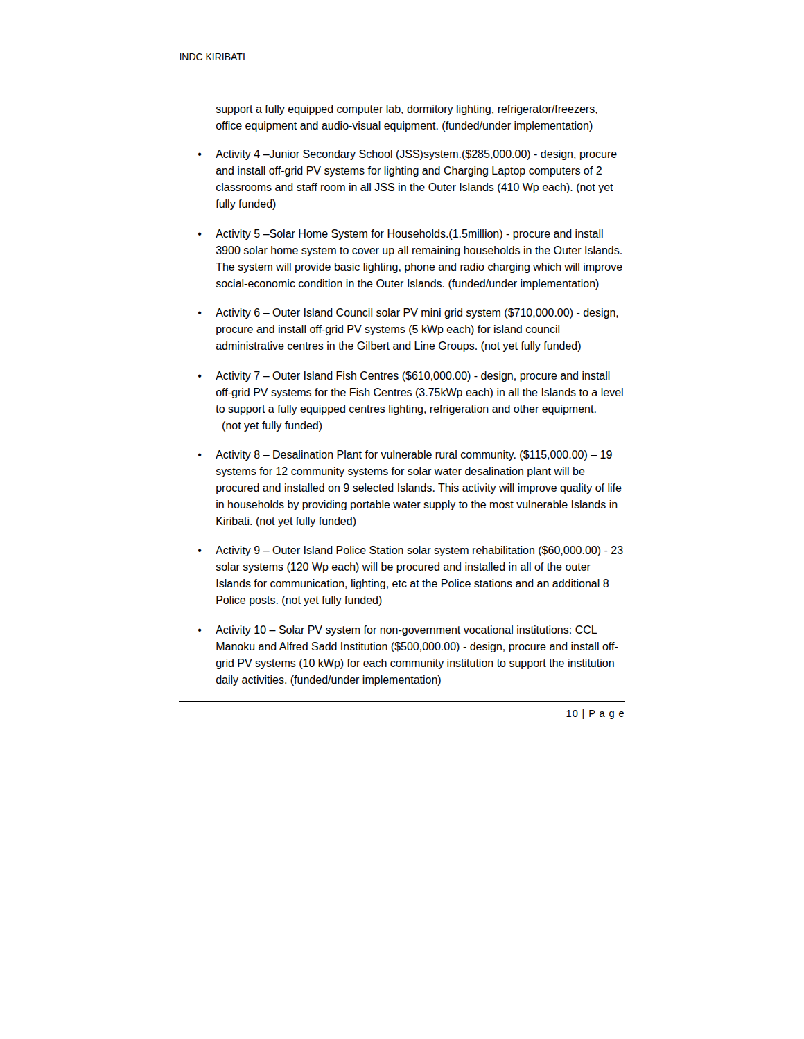INDC KIRIBATI
support a fully equipped computer lab, dormitory lighting, refrigerator/freezers, office equipment and audio-visual equipment. (funded/under implementation)
Activity 4 –Junior Secondary School (JSS)system.($285,000.00) - design, procure and install off-grid PV systems for lighting and Charging Laptop computers of 2 classrooms and staff room in all JSS in the Outer Islands (410 Wp each). (not yet fully funded)
Activity 5 –Solar Home System for Households.(1.5million) - procure and install 3900 solar home system to cover up all remaining households in the Outer Islands. The system will provide basic lighting, phone and radio charging which will improve social-economic condition in the Outer Islands. (funded/under implementation)
Activity 6 – Outer Island Council solar PV mini grid system ($710,000.00) - design, procure and install off-grid PV systems (5 kWp each) for island council administrative centres in the Gilbert and Line Groups. (not yet fully funded)
Activity 7 – Outer Island Fish Centres ($610,000.00) - design, procure and install off-grid PV systems for the Fish Centres (3.75kWp each) in all the Islands to a level to support a fully equipped centres lighting, refrigeration and other equipment. (not yet fully funded)
Activity 8 – Desalination Plant for vulnerable rural community. ($115,000.00) – 19 systems for 12 community systems for solar water desalination plant will be procured and installed on 9 selected Islands. This activity will improve quality of life in households by providing portable water supply to the most vulnerable Islands in Kiribati. (not yet fully funded)
Activity 9 – Outer Island Police Station solar system rehabilitation ($60,000.00) - 23 solar systems (120 Wp each) will be procured and installed in all of the outer Islands for communication, lighting, etc at the Police stations and an additional 8 Police posts. (not yet fully funded)
Activity 10 – Solar PV system for non-government vocational institutions: CCL Manoku and Alfred Sadd Institution ($500,000.00) - design, procure and install off-grid PV systems (10 kWp) for each community institution to support the institution daily activities. (funded/under implementation)
10 | P a g e